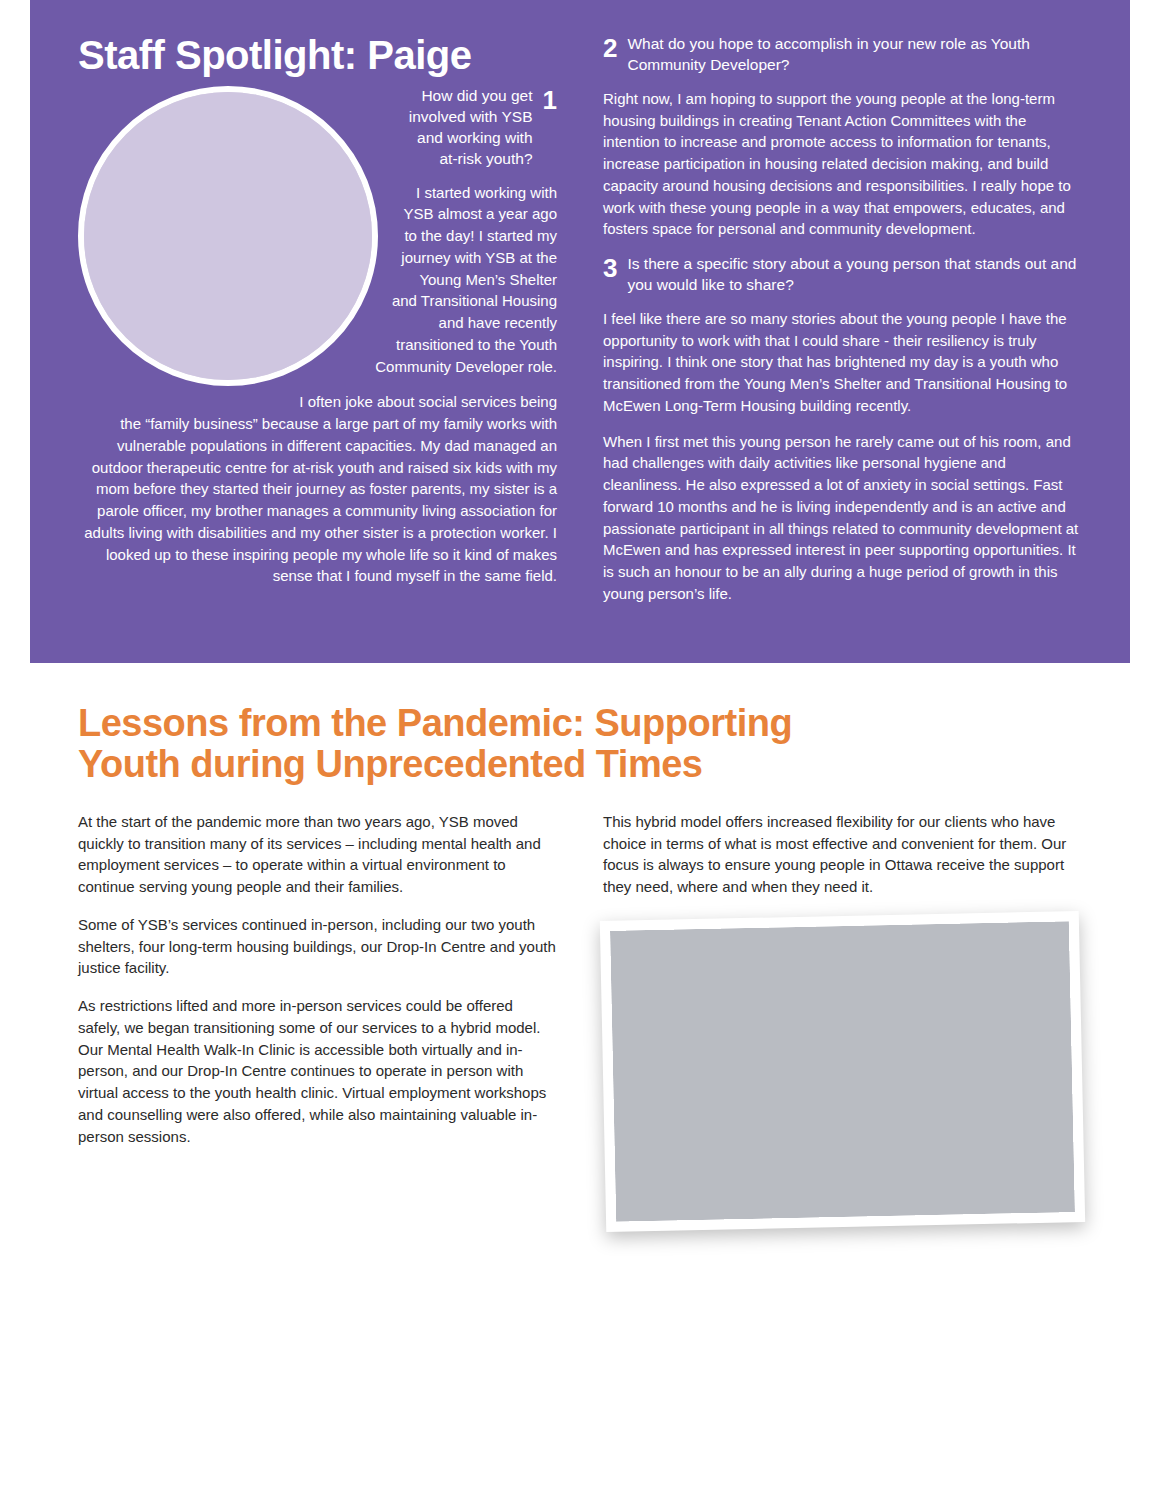Staff Spotlight: Paige
How did you get involved with YSB and working with at-risk youth?
1
I started working with YSB almost a year ago to the day! I started my journey with YSB at the Young Men’s Shelter and Transitional Housing and have recently transitioned to the Youth Community Developer role.
I often joke about social services being the “family business” because a large part of my family works with vulnerable populations in different capacities. My dad managed an outdoor therapeutic centre for at-risk youth and raised six kids with my mom before they started their journey as foster parents, my sister is a parole officer, my brother manages a community living association for adults living with disabilities and my other sister is a protection worker. I looked up to these inspiring people my whole life so it kind of makes sense that I found myself in the same field.
2
What do you hope to accomplish in your new role as Youth Community Developer?
Right now, I am hoping to support the young people at the long-term housing buildings in creating Tenant Action Committees with the intention to increase and promote access to information for tenants, increase participation in housing related decision making, and build capacity around housing decisions and responsibilities. I really hope to work with these young people in a way that empowers, educates, and fosters space for personal and community development.
3
Is there a specific story about a young person that stands out and you would like to share?
I feel like there are so many stories about the young people I have the opportunity to work with that I could share - their resiliency is truly inspiring. I think one story that has brightened my day is a youth who transitioned from the Young Men’s Shelter and Transitional Housing to McEwen Long-Term Housing building recently.
When I first met this young person he rarely came out of his room, and had challenges with daily activities like personal hygiene and cleanliness. He also expressed a lot of anxiety in social settings. Fast forward 10 months and he is living independently and is an active and passionate participant in all things related to community development at McEwen and has expressed interest in peer supporting opportunities. It is such an honour to be an ally during a huge period of growth in this young person’s life.
Lessons from the Pandemic: Supporting
Youth during Unprecedented Times
At the start of the pandemic more than two years ago, YSB moved quickly to transition many of its services – including mental health and employment services – to operate within a virtual environment to continue serving young people and their families.
Some of YSB’s services continued in-person, including our two youth shelters, four long-term housing buildings, our Drop-In Centre and youth justice facility.
As restrictions lifted and more in-person services could be offered safely, we began transitioning some of our services to a hybrid model. Our Mental Health Walk-In Clinic is accessible both virtually and in-person, and our Drop-In Centre continues to operate in person with virtual access to the youth health clinic. Virtual employment workshops and counselling were also offered, while also maintaining valuable in-person sessions.
This hybrid model offers increased flexibility for our clients who have choice in terms of what is most effective and convenient for them. Our focus is always to ensure young people in Ottawa receive the support they need, where and when they need it.